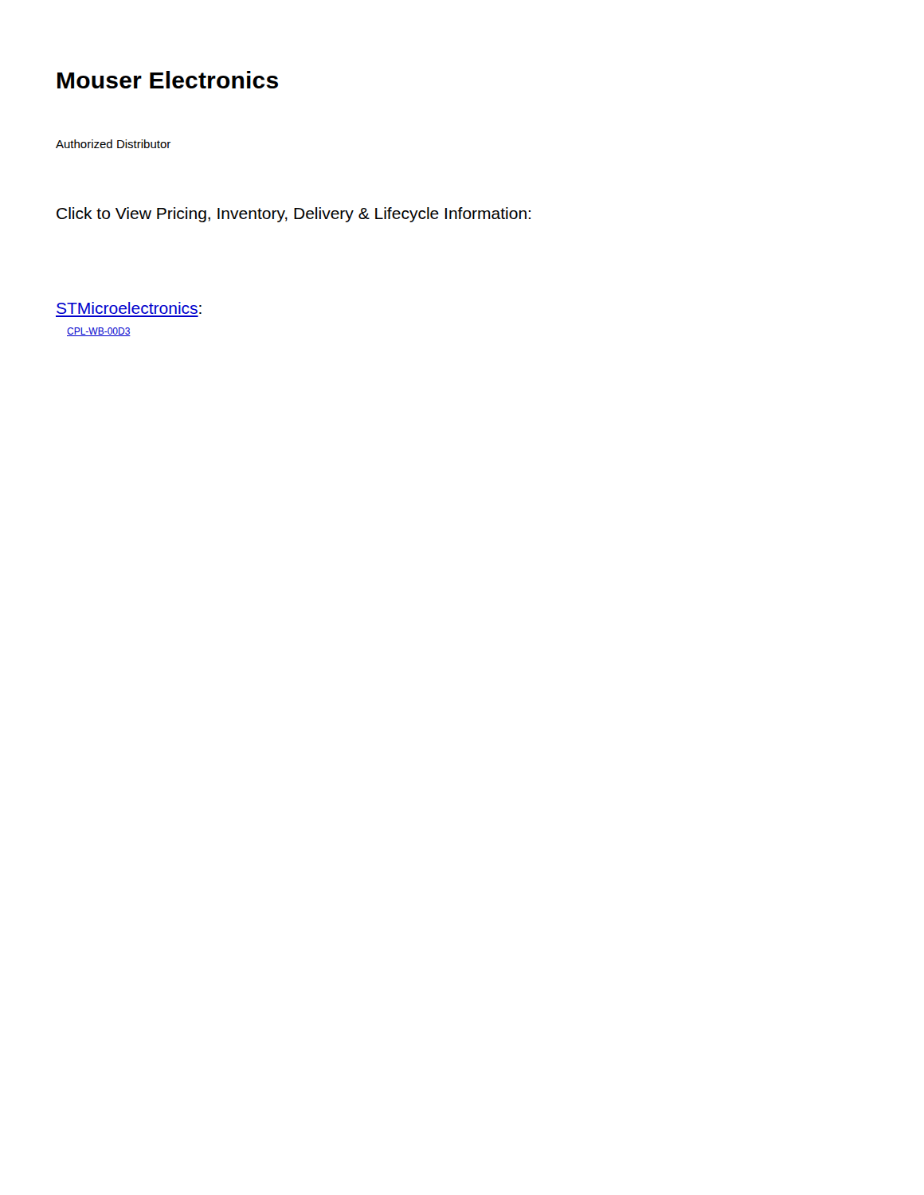Mouser Electronics
Authorized Distributor
Click to View Pricing, Inventory, Delivery & Lifecycle Information:
STMicroelectronics:
CPL-WB-00D3